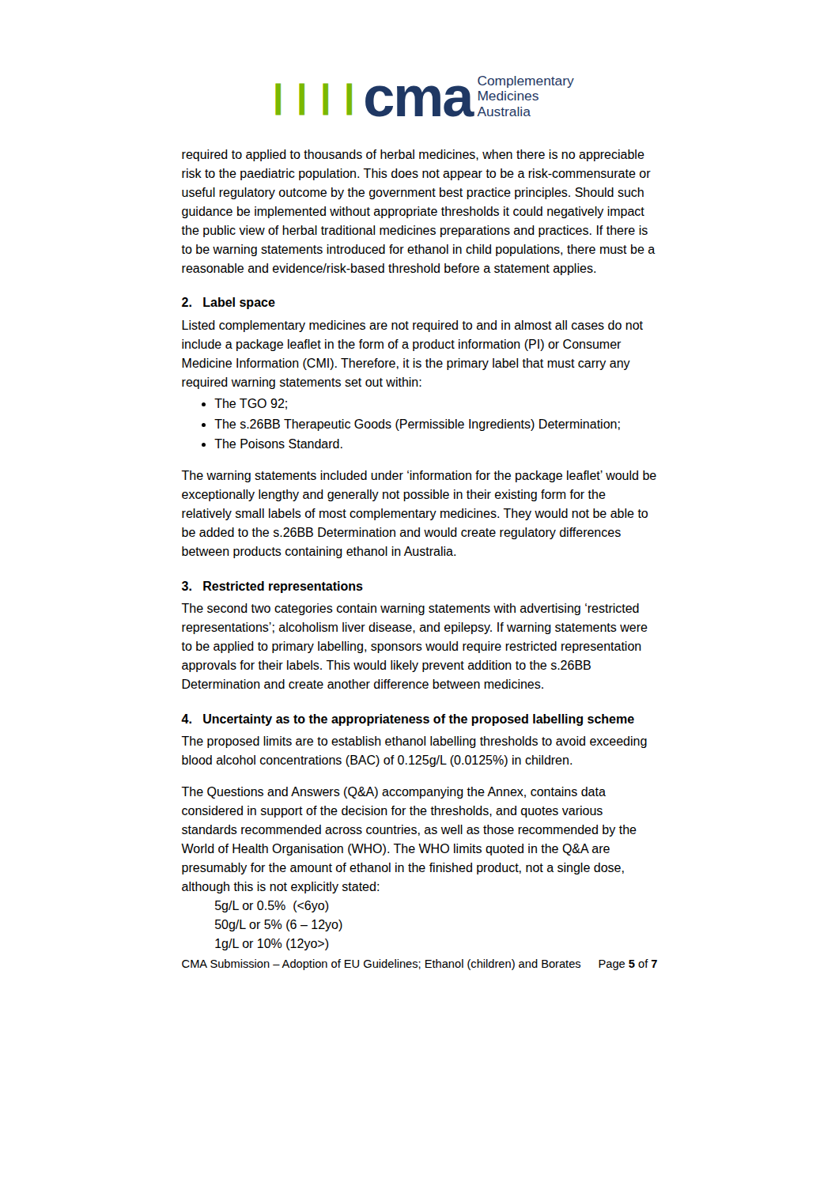❙❙❙❙cma Complementary Medicines Australia
required to applied to thousands of herbal medicines, when there is no appreciable risk to the paediatric population. This does not appear to be a risk-commensurate or useful regulatory outcome by the government best practice principles. Should such guidance be implemented without appropriate thresholds it could negatively impact the public view of herbal traditional medicines preparations and practices. If there is to be warning statements introduced for ethanol in child populations, there must be a reasonable and evidence/risk-based threshold before a statement applies.
2. Label space
Listed complementary medicines are not required to and in almost all cases do not include a package leaflet in the form of a product information (PI) or Consumer Medicine Information (CMI). Therefore, it is the primary label that must carry any required warning statements set out within:
The TGO 92;
The s.26BB Therapeutic Goods (Permissible Ingredients) Determination;
The Poisons Standard.
The warning statements included under ‘information for the package leaflet’ would be exceptionally lengthy and generally not possible in their existing form for the relatively small labels of most complementary medicines. They would not be able to be added to the s.26BB Determination and would create regulatory differences between products containing ethanol in Australia.
3. Restricted representations
The second two categories contain warning statements with advertising ‘restricted representations’; alcoholism liver disease, and epilepsy. If warning statements were to be applied to primary labelling, sponsors would require restricted representation approvals for their labels. This would likely prevent addition to the s.26BB Determination and create another difference between medicines.
4. Uncertainty as to the appropriateness of the proposed labelling scheme
The proposed limits are to establish ethanol labelling thresholds to avoid exceeding blood alcohol concentrations (BAC) of 0.125g/L (0.0125%) in children.
The Questions and Answers (Q&A) accompanying the Annex, contains data considered in support of the decision for the thresholds, and quotes various standards recommended across countries, as well as those recommended by the World of Health Organisation (WHO). The WHO limits quoted in the Q&A are presumably for the amount of ethanol in the finished product, not a single dose, although this is not explicitly stated:
5g/L or 0.5% (<6yo)
50g/L or 5% (6 – 12yo)
1g/L or 10% (12yo>)
CMA Submission – Adoption of EU Guidelines; Ethanol (children) and Borates Page 5 of 7